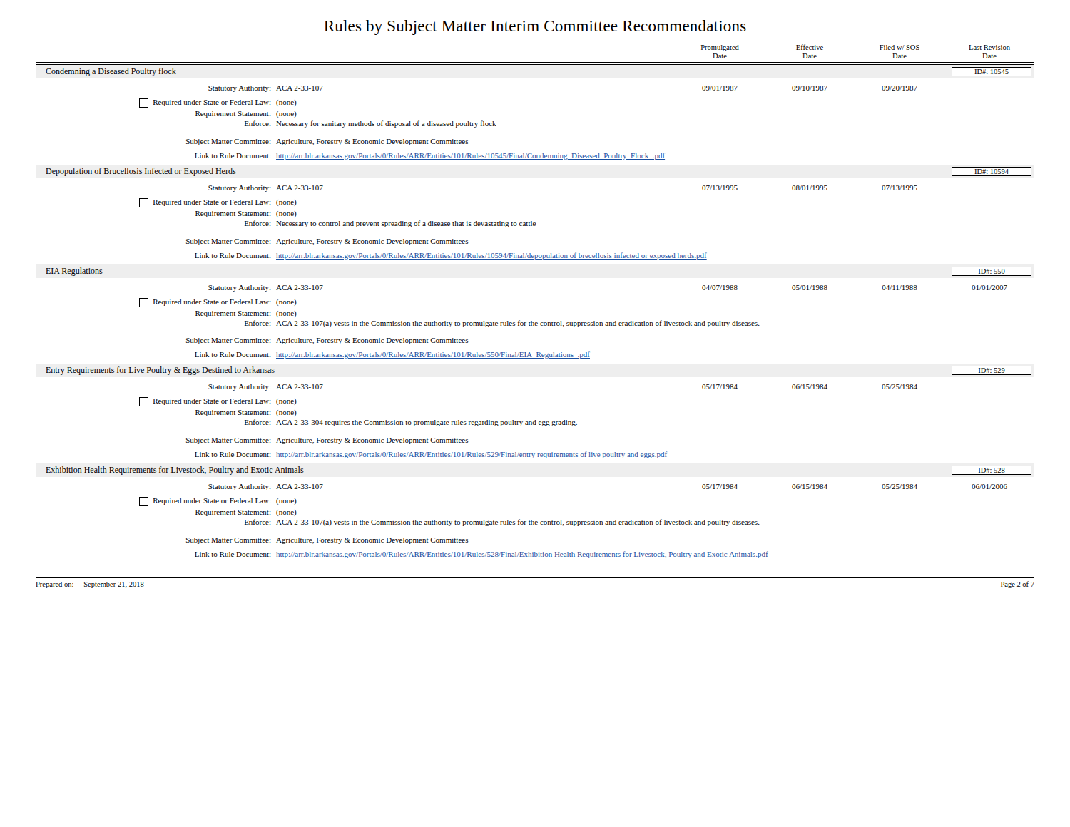Rules by Subject Matter Interim Committee Recommendations
| | Promulgated Date | Effective Date | Filed w/ SOS Date | Last Revision Date |
| Condemning a Diseased Poultry flock | ID#: 10545 |
| Statutory Authority: | ACA 2-33-107 | 09/01/1987 | 09/10/1987 | 09/20/1987 | |
| Required under State or Federal Law: | (none) |
| Requirement Statement: | (none) |
| Enforce: | Necessary for sanitary methods of disposal of a diseased poultry flock |
| Subject Matter Committee: | Agriculture, Forestry & Economic Development Committees |
| Link to Rule Document: | http://arr.blr.arkansas.gov/Portals/0/Rules/ARR/Entities/101/Rules/10545/Final/Condemning_Diseased_Poultry_Flock_.pdf |
| Depopulation of Brucellosis Infected or Exposed Herds | ID#: 10594 |
| Statutory Authority: | ACA 2-33-107 | 07/13/1995 | 08/01/1995 | 07/13/1995 | |
| Required under State or Federal Law: | (none) |
| Requirement Statement: | (none) |
| Enforce: | Necessary to control and prevent spreading of a disease that is devastating to cattle |
| Subject Matter Committee: | Agriculture, Forestry & Economic Development Committees |
| Link to Rule Document: | http://arr.blr.arkansas.gov/Portals/0/Rules/ARR/Entities/101/Rules/10594/Final/depopulation of brecellosis infected or exposed herds.pdf |
| EIA Regulations | ID#: 550 |
| Statutory Authority: | ACA 2-33-107 | 04/07/1988 | 05/01/1988 | 04/11/1988 | 01/01/2007 |
| Required under State or Federal Law: | (none) |
| Requirement Statement: | (none) |
| Enforce: | ACA 2-33-107(a) vests in the Commission the authority to promulgate rules for the control, suppression and eradication of livestock and poultry diseases. |
| Subject Matter Committee: | Agriculture, Forestry & Economic Development Committees |
| Link to Rule Document: | http://arr.blr.arkansas.gov/Portals/0/Rules/ARR/Entities/101/Rules/550/Final/EIA_Regulations_.pdf |
| Entry Requirements for Live Poultry & Eggs Destined to Arkansas | ID#: 529 |
| Statutory Authority: | ACA 2-33-107 | 05/17/1984 | 06/15/1984 | 05/25/1984 | |
| Required under State or Federal Law: | (none) |
| Requirement Statement: | (none) |
| Enforce: | ACA 2-33-304 requires the Commission to promulgate rules regarding poultry and egg grading. |
| Subject Matter Committee: | Agriculture, Forestry & Economic Development Committees |
| Link to Rule Document: | http://arr.blr.arkansas.gov/Portals/0/Rules/ARR/Entities/101/Rules/529/Final/entry requirements of live poultry and eggs.pdf |
| Exhibition Health Requirements for Livestock, Poultry and Exotic Animals | ID#: 528 |
| Statutory Authority: | ACA 2-33-107 | 05/17/1984 | 06/15/1984 | 05/25/1984 | 06/01/2006 |
| Required under State or Federal Law: | (none) |
| Requirement Statement: | (none) |
| Enforce: | ACA 2-33-107(a) vests in the Commission the authority to promulgate rules for the control, suppression and eradication of livestock and poultry diseases. |
| Subject Matter Committee: | Agriculture, Forestry & Economic Development Committees |
| Link to Rule Document: | http://arr.blr.arkansas.gov/Portals/0/Rules/ARR/Entities/101/Rules/528/Final/Exhibition Health Requirements for Livestock, Poultry and Exotic Animals.pdf |
Prepared on: September 21, 2018
Page 2 of 7